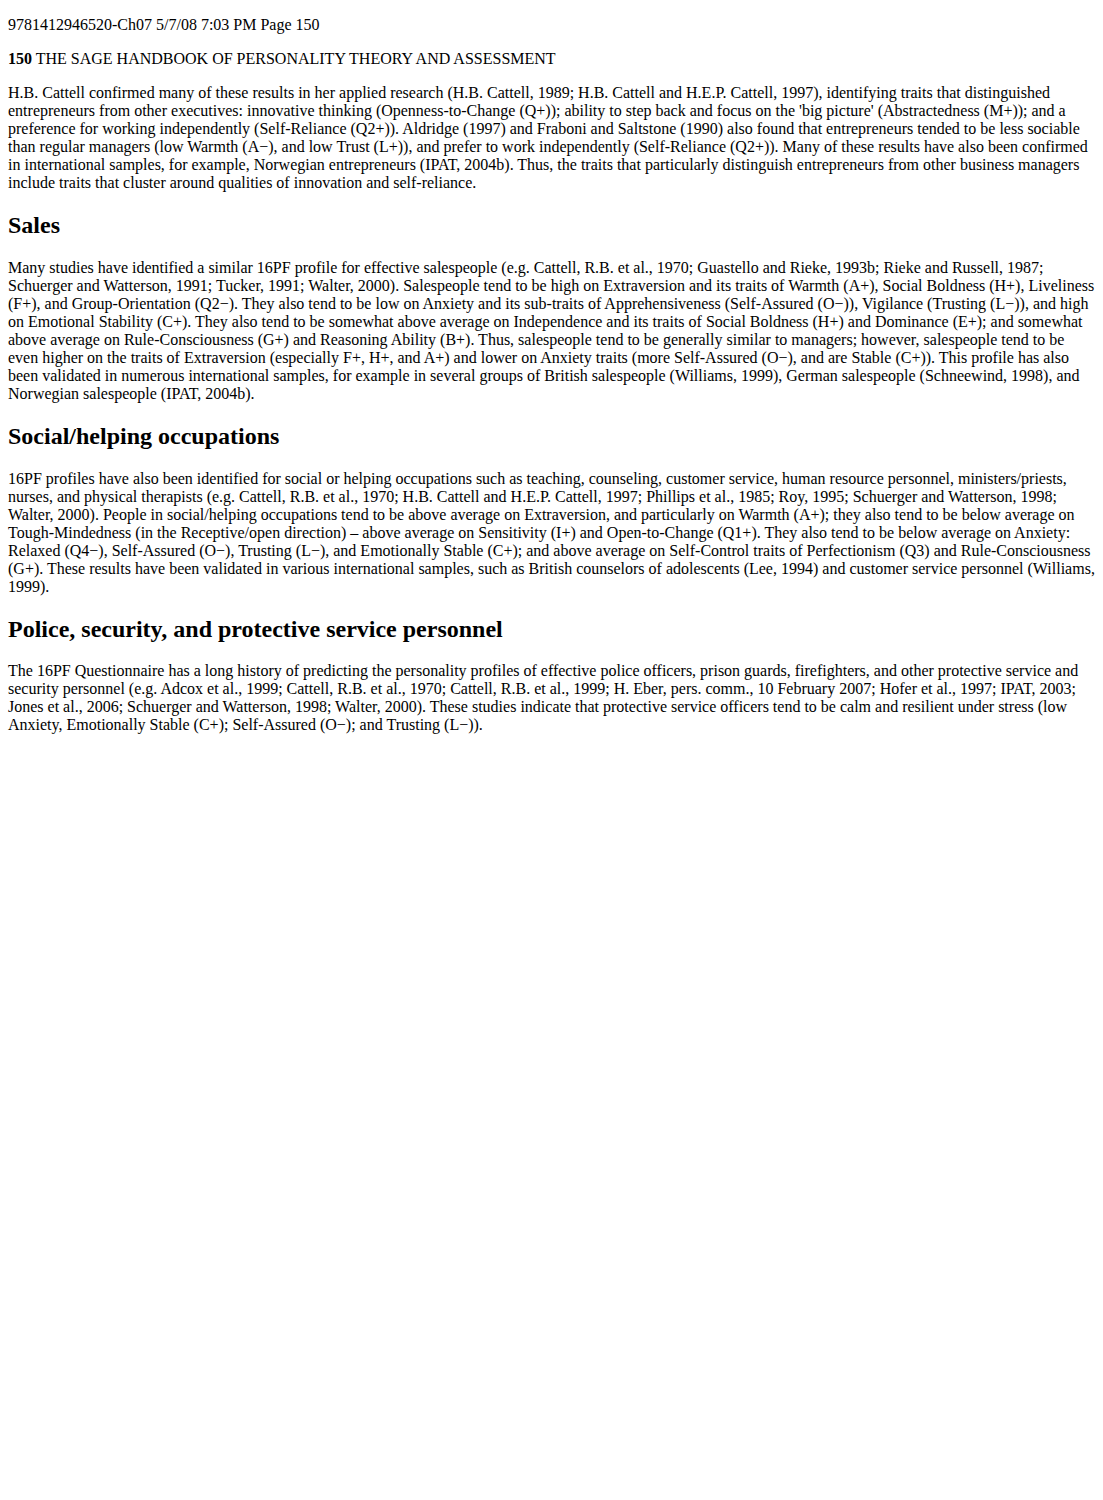9781412946520-Ch07 5/7/08 7:03 PM Page 150
150 THE SAGE HANDBOOK OF PERSONALITY THEORY AND ASSESSMENT
H.B. Cattell confirmed many of these results in her applied research (H.B. Cattell, 1989; H.B. Cattell and H.E.P. Cattell, 1997), identifying traits that distinguished entrepreneurs from other executives: innovative thinking (Openness-to-Change (Q+)); ability to step back and focus on the 'big picture' (Abstractedness (M+)); and a preference for working independently (Self-Reliance (Q2+)). Aldridge (1997) and Fraboni and Saltstone (1990) also found that entrepreneurs tended to be less sociable than regular managers (low Warmth (A−), and low Trust (L+)), and prefer to work independently (Self-Reliance (Q2+)). Many of these results have also been confirmed in international samples, for example, Norwegian entrepreneurs (IPAT, 2004b). Thus, the traits that particularly distinguish entrepreneurs from other business managers include traits that cluster around qualities of innovation and self-reliance.
Sales
Many studies have identified a similar 16PF profile for effective salespeople (e.g. Cattell, R.B. et al., 1970; Guastello and Rieke, 1993b; Rieke and Russell, 1987; Schuerger and Watterson, 1991; Tucker, 1991; Walter, 2000). Salespeople tend to be high on Extraversion and its traits of Warmth (A+), Social Boldness (H+), Liveliness (F+), and Group-Orientation (Q2−). They also tend to be low on Anxiety and its sub-traits of Apprehensiveness (Self-Assured (O−)), Vigilance (Trusting (L−)), and high on Emotional Stability (C+). They also tend to be somewhat above average on Independence and its traits of Social Boldness (H+) and Dominance (E+); and somewhat above average on Rule-Consciousness (G+) and Reasoning Ability (B+). Thus, salespeople tend to be generally similar to managers; however, salespeople tend to be even higher on the traits of Extraversion (especially F+, H+, and A+) and lower on Anxiety traits (more Self-Assured (O−), and are Stable (C+)). This profile has also been validated in numerous international samples, for example in several groups of British salespeople (Williams, 1999), German salespeople (Schneewind, 1998), and Norwegian salespeople (IPAT, 2004b).
Social/helping occupations
16PF profiles have also been identified for social or helping occupations such as teaching, counseling, customer service, human resource personnel, ministers/priests, nurses, and physical therapists (e.g. Cattell, R.B. et al., 1970; H.B. Cattell and H.E.P. Cattell, 1997; Phillips et al., 1985; Roy, 1995; Schuerger and Watterson, 1998; Walter, 2000). People in social/helping occupations tend to be above average on Extraversion, and particularly on Warmth (A+); they also tend to be below average on Tough-Mindedness (in the Receptive/open direction) – above average on Sensitivity (I+) and Open-to-Change (Q1+). They also tend to be below average on Anxiety: Relaxed (Q4−), Self-Assured (O−), Trusting (L−), and Emotionally Stable (C+); and above average on Self-Control traits of Perfectionism (Q3) and Rule-Consciousness (G+). These results have been validated in various international samples, such as British counselors of adolescents (Lee, 1994) and customer service personnel (Williams, 1999).
Police, security, and protective service personnel
The 16PF Questionnaire has a long history of predicting the personality profiles of effective police officers, prison guards, firefighters, and other protective service and security personnel (e.g. Adcox et al., 1999; Cattell, R.B. et al., 1970; Cattell, R.B. et al., 1999; H. Eber, pers. comm., 10 February 2007; Hofer et al., 1997; IPAT, 2003; Jones et al., 2006; Schuerger and Watterson, 1998; Walter, 2000). These studies indicate that protective service officers tend to be calm and resilient under stress (low Anxiety, Emotionally Stable (C+); Self-Assured (O−); and Trusting (L−)).